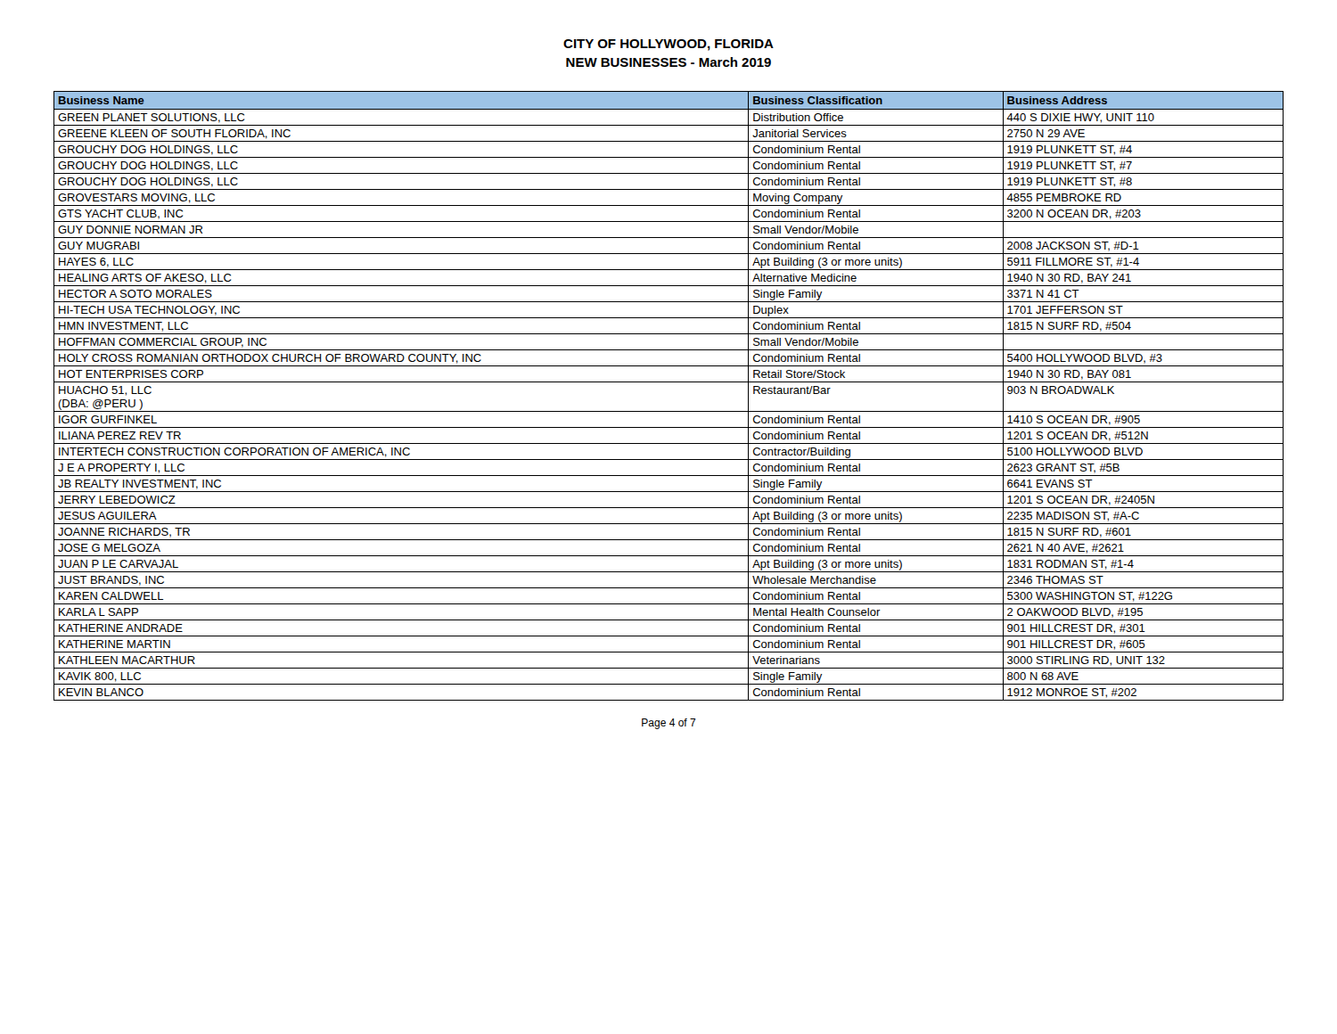CITY OF HOLLYWOOD, FLORIDA
NEW BUSINESSES - March 2019
| Business Name | Business Classification | Business Address |
| --- | --- | --- |
| GREEN PLANET SOLUTIONS, LLC | Distribution Office | 440 S DIXIE HWY, UNIT 110 |
| GREENE KLEEN OF SOUTH FLORIDA, INC | Janitorial Services | 2750 N 29 AVE |
| GROUCHY DOG HOLDINGS, LLC | Condominium Rental | 1919 PLUNKETT ST, #4 |
| GROUCHY DOG HOLDINGS, LLC | Condominium Rental | 1919 PLUNKETT ST, #7 |
| GROUCHY DOG HOLDINGS, LLC | Condominium Rental | 1919 PLUNKETT ST, #8 |
| GROVESTARS MOVING, LLC | Moving Company | 4855 PEMBROKE RD |
| GTS YACHT CLUB, INC | Condominium Rental | 3200 N OCEAN DR, #203 |
| GUY DONNIE NORMAN JR | Small Vendor/Mobile | |
| GUY MUGRABI | Condominium Rental | 2008 JACKSON ST, #D-1 |
| HAYES 6, LLC | Apt Building (3 or more units) | 5911 FILLMORE ST, #1-4 |
| HEALING ARTS OF AKESO, LLC | Alternative Medicine | 1940 N 30 RD, BAY 241 |
| HECTOR A SOTO MORALES | Single Family | 3371 N 41 CT |
| HI-TECH USA TECHNOLOGY, INC | Duplex | 1701 JEFFERSON ST |
| HMN INVESTMENT, LLC | Condominium Rental | 1815 N SURF RD, #504 |
| HOFFMAN COMMERCIAL GROUP, INC | Small Vendor/Mobile | |
| HOLY CROSS ROMANIAN ORTHODOX CHURCH OF BROWARD COUNTY, INC | Condominium Rental | 5400 HOLLYWOOD BLVD, #3 |
| HOT ENTERPRISES CORP | Retail Store/Stock | 1940 N 30 RD, BAY 081 |
| HUACHO 51, LLC (DBA: @PERU ) | Restaurant/Bar | 903 N BROADWALK |
| IGOR GURFINKEL | Condominium Rental | 1410 S OCEAN DR, #905 |
| ILIANA PEREZ REV TR | Condominium Rental | 1201 S OCEAN DR, #512N |
| INTERTECH CONSTRUCTION CORPORATION OF AMERICA, INC | Contractor/Building | 5100 HOLLYWOOD BLVD |
| J E A PROPERTY I, LLC | Condominium Rental | 2623 GRANT ST, #5B |
| JB REALTY INVESTMENT, INC | Single Family | 6641 EVANS ST |
| JERRY LEBEDOWICZ | Condominium Rental | 1201 S OCEAN DR, #2405N |
| JESUS AGUILERA | Apt Building (3 or more units) | 2235 MADISON ST, #A-C |
| JOANNE RICHARDS, TR | Condominium Rental | 1815 N SURF RD, #601 |
| JOSE G MELGOZA | Condominium Rental | 2621 N 40 AVE, #2621 |
| JUAN P LE CARVAJAL | Apt Building (3 or more units) | 1831 RODMAN ST, #1-4 |
| JUST BRANDS, INC | Wholesale Merchandise | 2346 THOMAS ST |
| KAREN CALDWELL | Condominium Rental | 5300 WASHINGTON ST, #122G |
| KARLA L SAPP | Mental Health Counselor | 2 OAKWOOD BLVD, #195 |
| KATHERINE ANDRADE | Condominium Rental | 901 HILLCREST DR, #301 |
| KATHERINE MARTIN | Condominium Rental | 901 HILLCREST DR, #605 |
| KATHLEEN MACARTHUR | Veterinarians | 3000 STIRLING RD, UNIT 132 |
| KAVIK 800, LLC | Single Family | 800 N 68 AVE |
| KEVIN BLANCO | Condominium Rental | 1912 MONROE ST, #202 |
Page 4 of 7